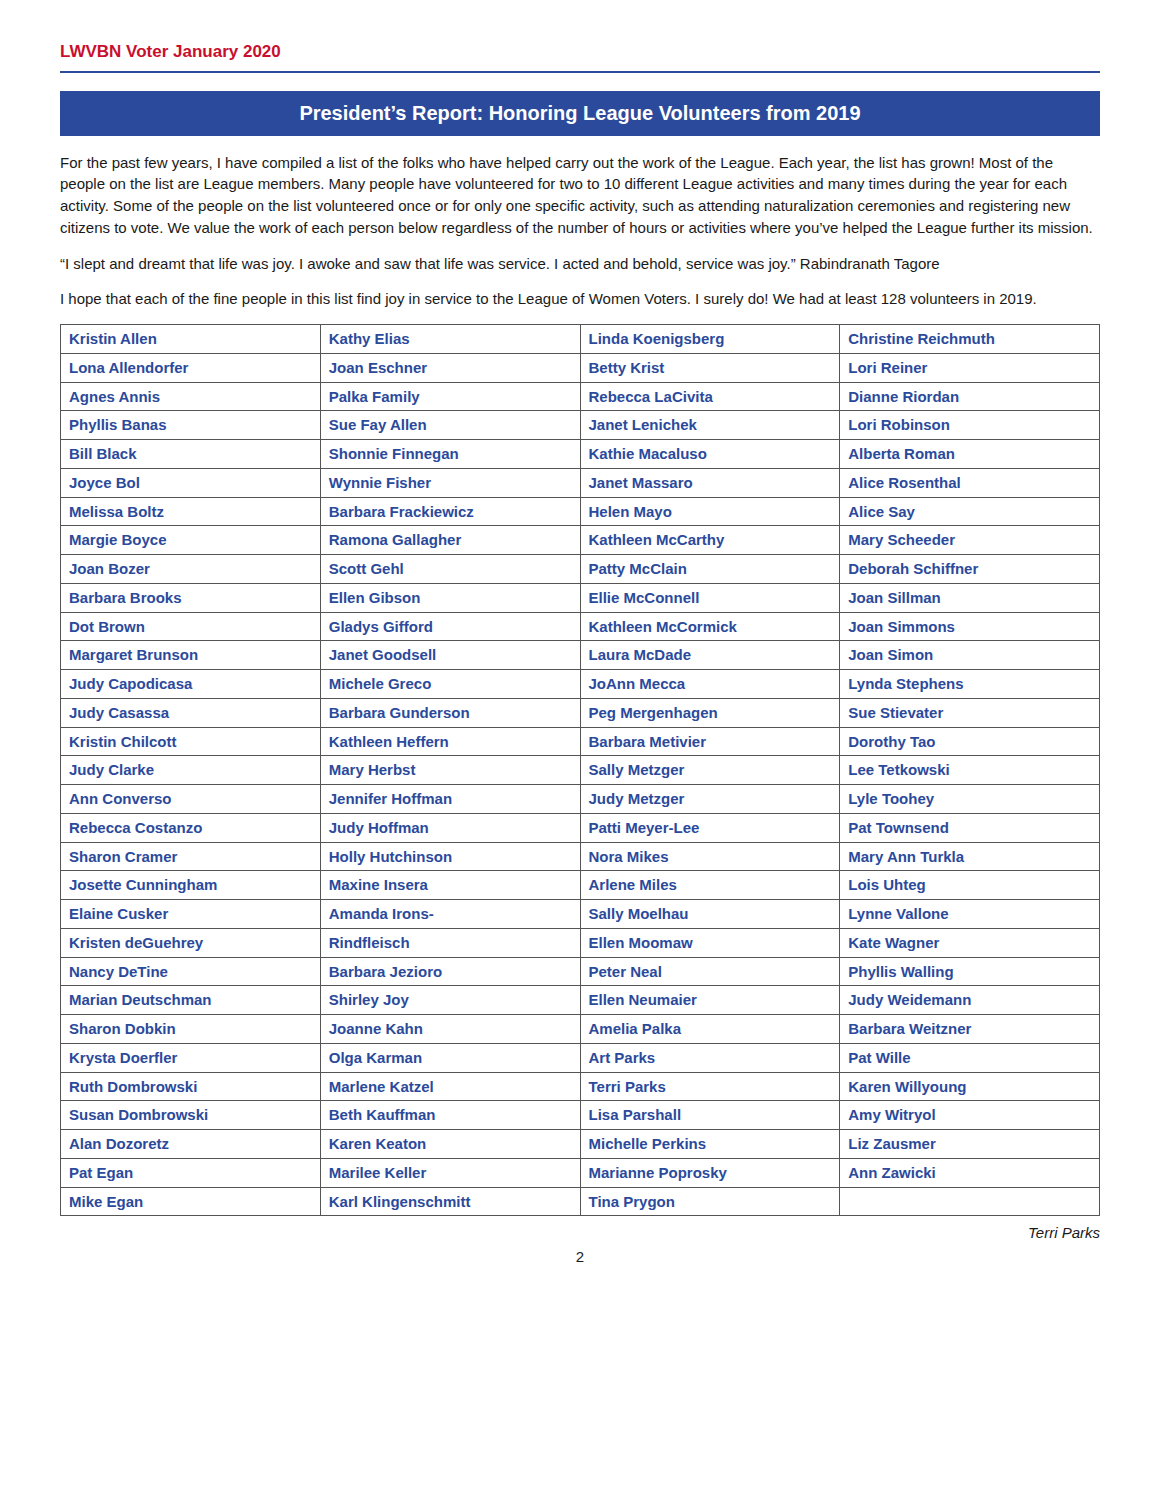LWVBN Voter January 2020
President’s Report: Honoring League Volunteers from 2019
For the past few years, I have compiled a list of the folks who have helped carry out the work of the League. Each year, the list has grown! Most of the people on the list are League members. Many people have volunteered for two to 10 different League activities and many times during the year for each activity. Some of the people on the list volunteered once or for only one specific activity, such as attending naturalization ceremonies and registering new citizens to vote. We value the work of each person below regardless of the number of hours or activities where you’ve helped the League further its mission.
“I slept and dreamt that life was joy. I awoke and saw that life was service. I acted and behold, service was joy.” Rabindranath Tagore
I hope that each of the fine people in this list find joy in service to the League of Women Voters. I surely do! We had at least 128 volunteers in 2019.
| Kristin Allen | Kathy Elias | Linda Koenigsberg | Christine Reichmuth |
| Lona Allendorfer | Joan Eschner | Betty Krist | Lori Reiner |
| Agnes Annis | Palka Family | Rebecca LaCivita | Dianne Riordan |
| Phyllis Banas | Sue Fay Allen | Janet Lenichek | Lori Robinson |
| Bill Black | Shonnie Finnegan | Kathie Macaluso | Alberta Roman |
| Joyce Bol | Wynnie Fisher | Janet Massaro | Alice Rosenthal |
| Melissa Boltz | Barbara Frackiewicz | Helen Mayo | Alice Say |
| Margie Boyce | Ramona Gallagher | Kathleen McCarthy | Mary Scheeder |
| Joan Bozer | Scott Gehl | Patty McClain | Deborah Schiffner |
| Barbara Brooks | Ellen Gibson | Ellie McConnell | Joan Sillman |
| Dot Brown | Gladys Gifford | Kathleen McCormick | Joan Simmons |
| Margaret Brunson | Janet Goodsell | Laura McDade | Joan Simon |
| Judy Capodicasa | Michele Greco | JoAnn Mecca | Lynda Stephens |
| Judy Casassa | Barbara Gunderson | Peg Mergenhagen | Sue Stievater |
| Kristin Chilcott | Kathleen Heffern | Barbara Metivier | Dorothy Tao |
| Judy Clarke | Mary Herbst | Sally Metzger | Lee Tetkowski |
| Ann Converso | Jennifer Hoffman | Judy Metzger | Lyle Toohey |
| Rebecca Costanzo | Judy Hoffman | Patti Meyer-Lee | Pat Townsend |
| Sharon Cramer | Holly Hutchinson | Nora Mikes | Mary Ann Turkla |
| Josette Cunningham | Maxine Insera | Arlene Miles | Lois Uhteg |
| Elaine Cusker | Amanda Irons- | Sally Moelhau | Lynne Vallone |
| Kristen deGuehrey | Rindfleisch | Ellen Moomaw | Kate Wagner |
| Nancy DeTine | Barbara Jezioro | Peter Neal | Phyllis Walling |
| Marian Deutschman | Shirley Joy | Ellen Neumaier | Judy Weidemann |
| Sharon Dobkin | Joanne Kahn | Amelia Palka | Barbara Weitzner |
| Krysta Doerfler | Olga Karman | Art Parks | Pat Wille |
| Ruth Dombrowski | Marlene Katzel | Terri Parks | Karen Willyoung |
| Susan Dombrowski | Beth Kauffman | Lisa Parshall | Amy Witryol |
| Alan Dozoretz | Karen Keaton | Michelle Perkins | Liz Zausmer |
| Pat Egan | Marilee Keller | Marianne Poprosky | Ann Zawicki |
| Mike Egan | Karl Klingenschmitt | Tina Prygon | |
Terri Parks
2